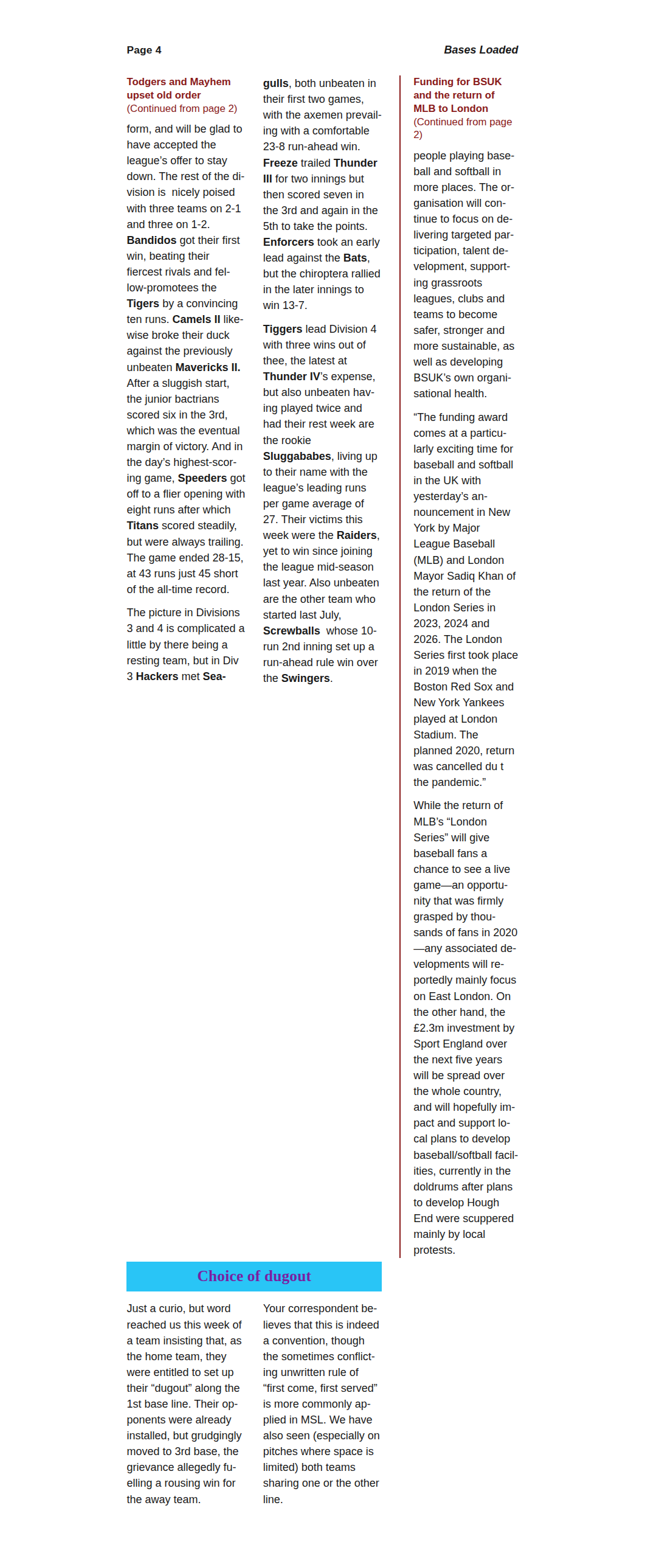Page 4
Bases Loaded
Todgers and Mayhem upset old order (Continued from page 2)
form, and will be glad to have accepted the league’s offer to stay down. The rest of the division is nicely poised with three teams on 2-1 and three on 1-2. Bandidos got their first win, beating their fiercest rivals and fellow-promotees the Tigers by a convincing ten runs. Camels II likewise broke their duck against the previously unbeaten Mavericks II. After a sluggish start, the junior bactrians scored six in the 3rd, which was the eventual margin of victory. And in the day’s highest-scoring game, Speeders got off to a flier opening with eight runs after which Titans scored steadily, but were always trailing. The game ended 28-15, at 43 runs just 45 short of the all-time record.
The picture in Divisions 3 and 4 is complicated a little by there being a resting team, but in Div 3 Hackers met Sea-
gulls, both unbeaten in their first two games, with the axemen prevailing with a comfortable 23-8 run-ahead win. Freeze trailed Thunder III for two innings but then scored seven in the 3rd and again in the 5th to take the points. Enforcers took an early lead against the Bats, but the chiroptera rallied in the later innings to win 13-7.
Tiggers lead Division 4 with three wins out of thee, the latest at Thunder IV’s expense, but also unbeaten having played twice and had their rest week are the rookie Sluggababes, living up to their name with the league’s leading runs per game average of 27. Their victims this week were the Raiders, yet to win since joining the league mid-season last year. Also unbeaten are the other team who started last July, Screwballs whose 10-run 2nd inning set up a run-ahead rule win over the Swingers.
Funding for BSUK and the return of MLB to London (Continued from page 2)
people playing baseball and softball in more places. The organisation will continue to focus on delivering targeted participation, talent development, supporting grassroots leagues, clubs and teams to become safer, stronger and more sustainable, as well as developing BSUK’s own organisational health.
“The funding award comes at a particularly exciting time for baseball and softball in the UK with yesterday’s announcement in New York by Major League Baseball (MLB) and London Mayor Sadiq Khan of the return of the London Series in 2023, 2024 and 2026. The London Series first took place in 2019 when the Boston Red Sox and New York Yankees played at London Stadium. The planned 2020, return was cancelled du t the pandemic.”
While the return of MLB’s “London Series” will give baseball fans a chance to see a live game—an opportunity that was firmly grasped by thousands of fans in 2020—any associated developments will reportedly mainly focus on East London. On the other hand, the £2.3m investment by Sport England over the next five years will be spread over the whole country, and will hopefully impact and support local plans to develop baseball/softball facilities, currently in the doldrums after plans to develop Hough End were scuppered mainly by local protests.
Choice of dugout
Just a curio, but word reached us this week of a team insisting that, as the home team, they were entitled to set up their “dugout” along the 1st base line. Their opponents were already installed, but grudgingly moved to 3rd base, the grievance allegedly fuelling a rousing win for the away team.
Your correspondent believes that this is indeed a convention, though the sometimes conflicting unwritten rule of “first come, first served” is more commonly applied in MSL. We have also seen (especially on pitches where space is limited) both teams sharing one or the other line.